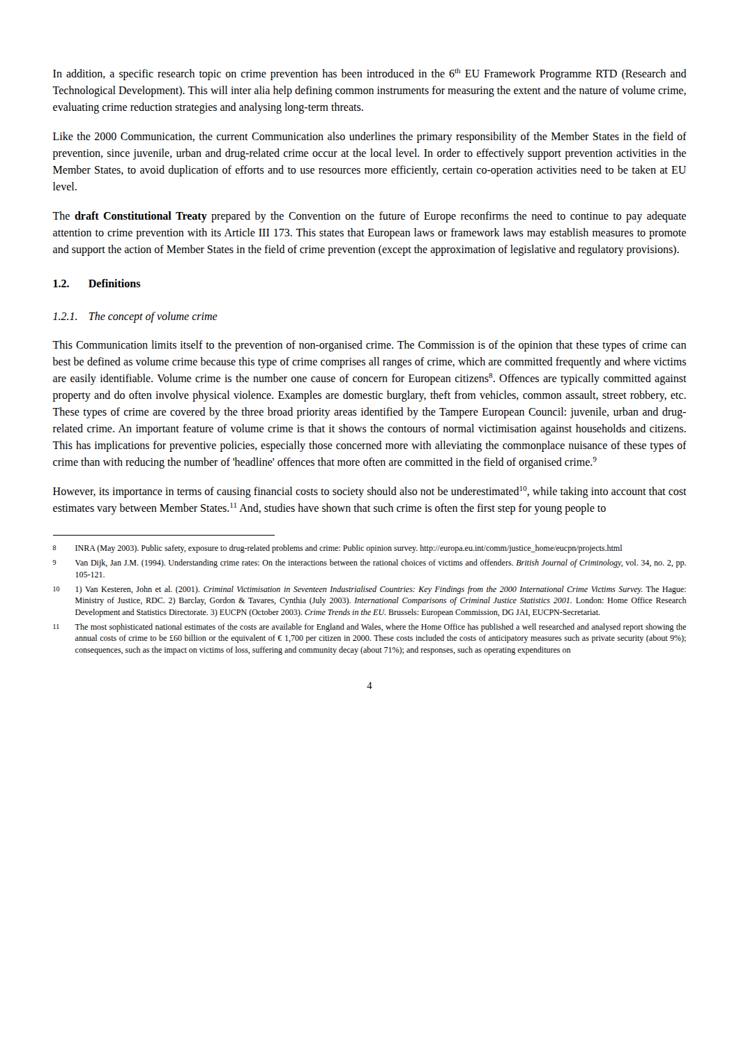In addition, a specific research topic on crime prevention has been introduced in the 6th EU Framework Programme RTD (Research and Technological Development). This will inter alia help defining common instruments for measuring the extent and the nature of volume crime, evaluating crime reduction strategies and analysing long-term threats.
Like the 2000 Communication, the current Communication also underlines the primary responsibility of the Member States in the field of prevention, since juvenile, urban and drug-related crime occur at the local level. In order to effectively support prevention activities in the Member States, to avoid duplication of efforts and to use resources more efficiently, certain co-operation activities need to be taken at EU level.
The draft Constitutional Treaty prepared by the Convention on the future of Europe reconfirms the need to continue to pay adequate attention to crime prevention with its Article III 173. This states that European laws or framework laws may establish measures to promote and support the action of Member States in the field of crime prevention (except the approximation of legislative and regulatory provisions).
1.2. Definitions
1.2.1. The concept of volume crime
This Communication limits itself to the prevention of non-organised crime. The Commission is of the opinion that these types of crime can best be defined as volume crime because this type of crime comprises all ranges of crime, which are committed frequently and where victims are easily identifiable. Volume crime is the number one cause of concern for European citizens8. Offences are typically committed against property and do often involve physical violence. Examples are domestic burglary, theft from vehicles, common assault, street robbery, etc. These types of crime are covered by the three broad priority areas identified by the Tampere European Council: juvenile, urban and drug-related crime. An important feature of volume crime is that it shows the contours of normal victimisation against households and citizens. This has implications for preventive policies, especially those concerned more with alleviating the commonplace nuisance of these types of crime than with reducing the number of 'headline' offences that more often are committed in the field of organised crime.9
However, its importance in terms of causing financial costs to society should also not be underestimated10, while taking into account that cost estimates vary between Member States.11 And, studies have shown that such crime is often the first step for young people to
8
INRA (May 2003). Public safety, exposure to drug-related problems and crime: Public opinion survey. http://europa.eu.int/comm/justice_home/eucpn/projects.html
9
Van Dijk, Jan J.M. (1994). Understanding crime rates: On the interactions between the rational choices of victims and offenders. British Journal of Criminology, vol. 34, no. 2, pp. 105-121.
10
1) Van Kesteren, John et al. (2001). Criminal Victimisation in Seventeen Industrialised Countries: Key Findings from the 2000 International Crime Victims Survey. The Hague: Ministry of Justice, RDC. 2) Barclay, Gordon & Tavares, Cynthia (July 2003). International Comparisons of Criminal Justice Statistics 2001. London: Home Office Research Development and Statistics Directorate. 3) EUCPN (October 2003). Crime Trends in the EU. Brussels: European Commission, DG JAI, EUCPN-Secretariat.
11
The most sophisticated national estimates of the costs are available for England and Wales, where the Home Office has published a well researched and analysed report showing the annual costs of crime to be £60 billion or the equivalent of € 1,700 per citizen in 2000. These costs included the costs of anticipatory measures such as private security (about 9%); consequences, such as the impact on victims of loss, suffering and community decay (about 71%); and responses, such as operating expenditures on
4